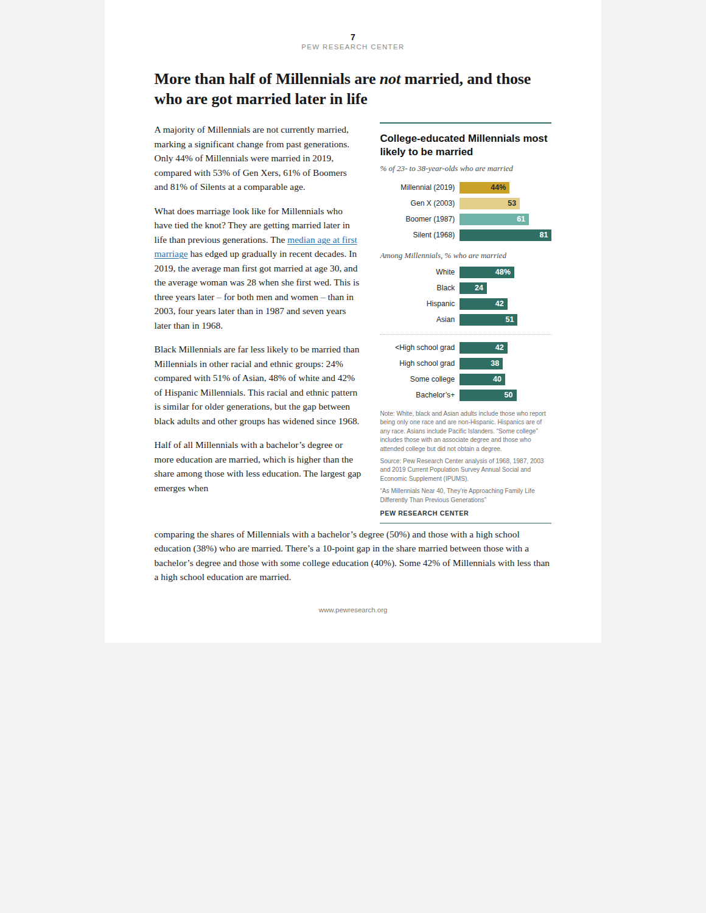7
PEW RESEARCH CENTER
More than half of Millennials are not married, and those who are got married later in life
A majority of Millennials are not currently married, marking a significant change from past generations. Only 44% of Millennials were married in 2019, compared with 53% of Gen Xers, 61% of Boomers and 81% of Silents at a comparable age.
What does marriage look like for Millennials who have tied the knot? They are getting married later in life than previous generations. The median age at first marriage has edged up gradually in recent decades. In 2019, the average man first got married at age 30, and the average woman was 28 when she first wed. This is three years later – for both men and women – than in 2003, four years later than in 1987 and seven years later than in 1968.
Black Millennials are far less likely to be married than Millennials in other racial and ethnic groups: 24% compared with 51% of Asian, 48% of white and 42% of Hispanic Millennials. This racial and ethnic pattern is similar for older generations, but the gap between black adults and other groups has widened since 1968.
Half of all Millennials with a bachelor’s degree or more education are married, which is higher than the share among those with less education. The largest gap emerges when
College-educated Millennials most likely to be married
% of 23- to 38-year-olds who are married
Millennial (2019)
44%
Gen X (2003)
53
Boomer (1987)
61
Silent (1968)
81
Among Millennials, % who are married
White
48%
Black
24
Hispanic
42
Asian
51
<High school grad
42
High school grad
38
Some college
40
Bachelor’s+
50
Note: White, black and Asian adults include those who report being only one race and are non-Hispanic. Hispanics are of any race. Asians include Pacific Islanders. “Some college” includes those with an associate degree and those who attended college but did not obtain a degree.
Source: Pew Research Center analysis of 1968, 1987, 2003 and 2019 Current Population Survey Annual Social and Economic Supplement (IPUMS).
“As Millennials Near 40, They’re Approaching Family Life Differently Than Previous Generations”
PEW RESEARCH CENTER
comparing the shares of Millennials with a bachelor’s degree (50%) and those with a high school education (38%) who are married. There’s a 10-point gap in the share married between those with a bachelor’s degree and those with some college education (40%). Some 42% of Millennials with less than a high school education are married.
www.pewresearch.org